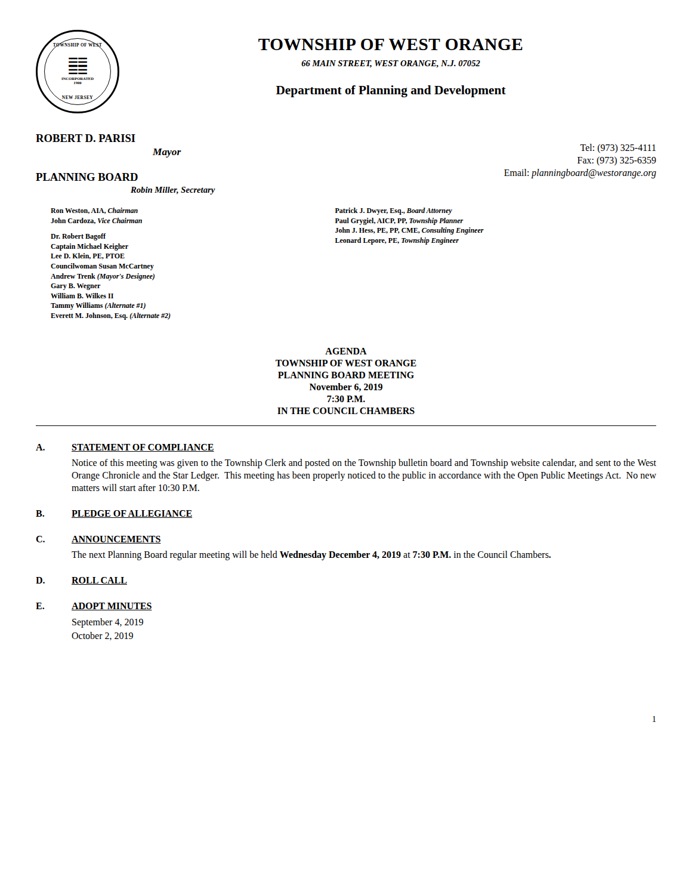TOWNSHIP OF WEST
☰☰
☰☰
INCORPORATED
1900
NEW JERSEY
TOWNSHIP OF WEST ORANGE
66 MAIN STREET, WEST ORANGE, N.J. 07052
Department of Planning and Development
ROBERT D. PARISI
Mayor
PLANNING BOARD
Robin Miller, Secretary
Tel: (973) 325-4111
Fax: (973) 325-6359
Email: planningboard@westorange.org
Ron Weston, AIA, Chairman
John Cardoza, Vice Chairman
Dr. Robert Bagoff
Captain Michael Keigher
Lee D. Klein, PE, PTOE
Councilwoman Susan McCartney
Andrew Trenk (Mayor's Designee)
Gary B. Wegner
William B. Wilkes II
Tammy Williams (Alternate #1)
Everett M. Johnson, Esq. (Alternate #2)
Patrick J. Dwyer, Esq., Board Attorney
Paul Grygiel, AICP, PP, Township Planner
John J. Hess, PE, PP, CME, Consulting Engineer
Leonard Lepore, PE, Township Engineer
AGENDA
TOWNSHIP OF WEST ORANGE
PLANNING BOARD MEETING
November 6, 2019
7:30 P.M.
IN THE COUNCIL CHAMBERS
A.
STATEMENT OF COMPLIANCE
Notice of this meeting was given to the Township Clerk and posted on the Township bulletin board and Township website calendar, and sent to the West Orange Chronicle and the Star Ledger. This meeting has been properly noticed to the public in accordance with the Open Public Meetings Act. No new matters will start after 10:30 P.M.
B.
PLEDGE OF ALLEGIANCE
C.
ANNOUNCEMENTS
The next Planning Board regular meeting will be held Wednesday December 4, 2019 at 7:30 P.M. in the Council Chambers.
D.
ROLL CALL
E.
ADOPT MINUTES
September 4, 2019
October 2, 2019
1